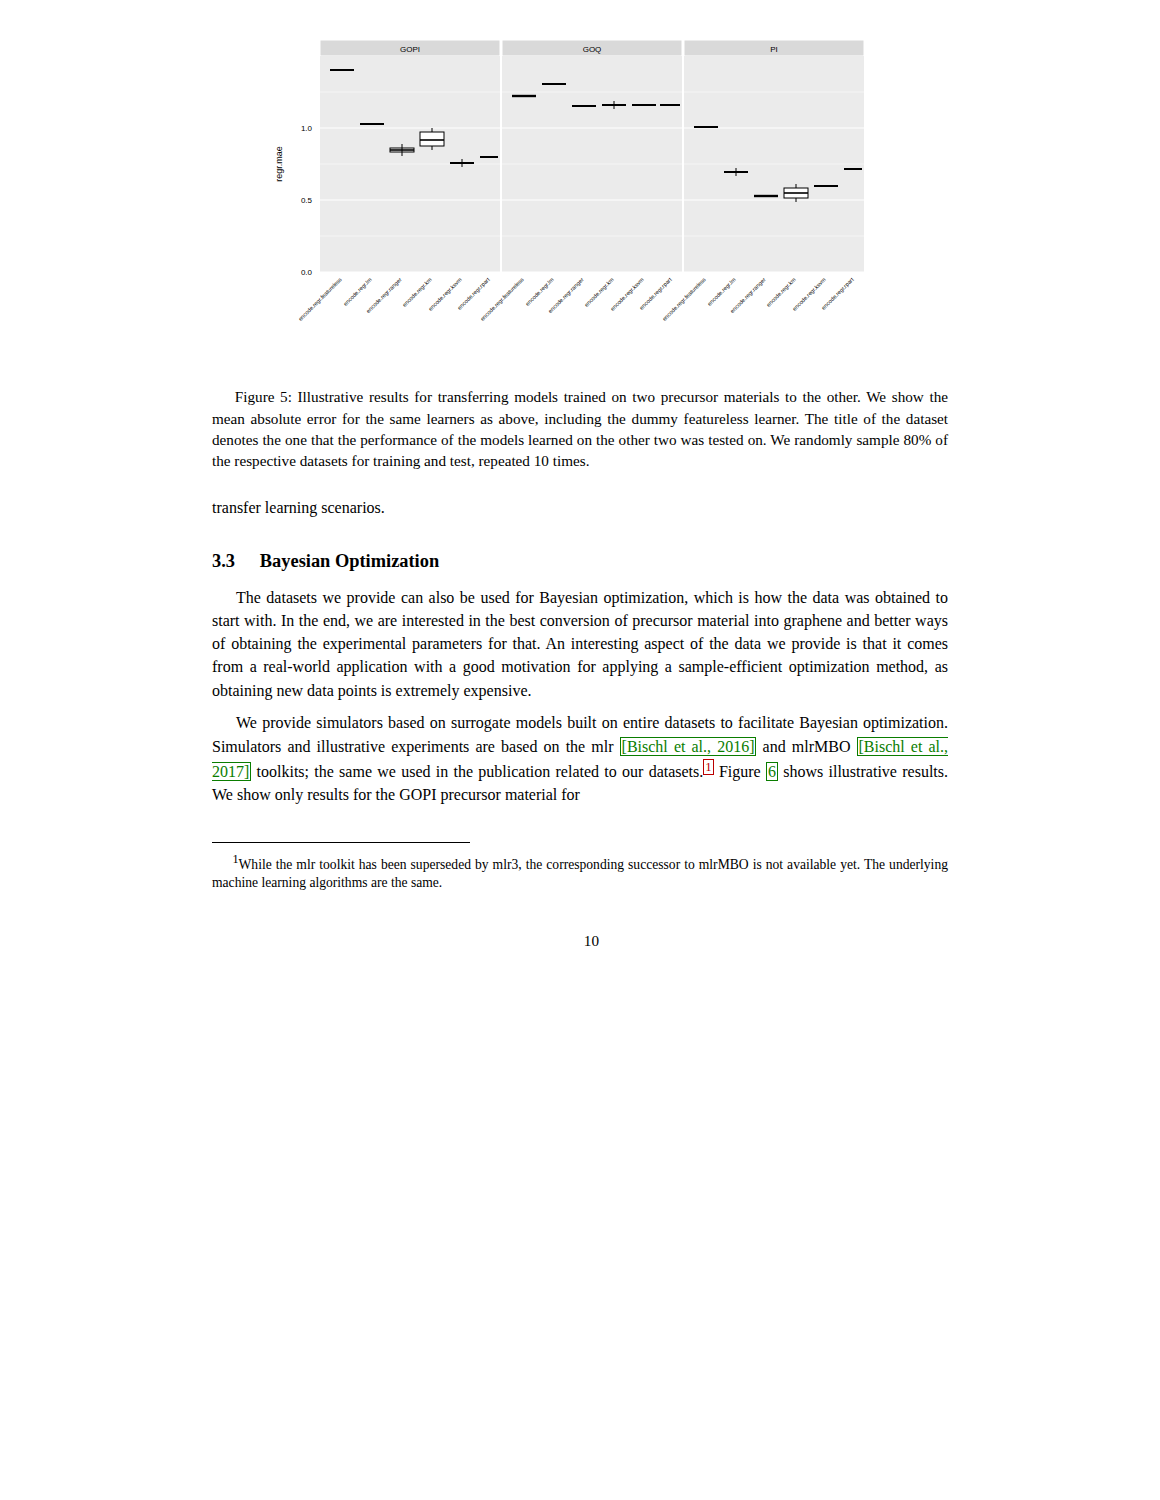GOPI GOQ PI 0.0 0.5 1.0 regr.mae encode.regr.featureless encode.regr.lm encode.regr.ranger encode.regr.km encode.regr.ksvm encode.regr.rpart encode.regr.featureless encode.regr.lm encode.regr.ranger encode.regr.km encode.regr.ksvm encode.regr.rpart encode.regr.featureless encode.regr.lm encode.regr.ranger encode.regr.km encode.regr.ksvm encode.regr.rpart
Figure 5: Illustrative results for transferring models trained on two precursor materials to the other. We show the mean absolute error for the same learners as above, including the dummy featureless learner. The title of the dataset denotes the one that the performance of the models learned on the other two was tested on. We randomly sample 80% of the respective datasets for training and test, repeated 10 times.
transfer learning scenarios.
3.3 Bayesian Optimization
The datasets we provide can also be used for Bayesian optimization, which is how the data was obtained to start with. In the end, we are interested in the best conversion of precursor material into graphene and better ways of obtaining the experimental parameters for that. An interesting aspect of the data we provide is that it comes from a real-world application with a good motivation for applying a sample-efficient optimization method, as obtaining new data points is extremely expensive.
We provide simulators based on surrogate models built on entire datasets to facilitate Bayesian optimization. Simulators and illustrative experiments are based on the mlr [Bischl et al., 2016] and mlrMBO [Bischl et al., 2017] toolkits; the same we used in the publication related to our datasets.1 Figure 6 shows illustrative results. We show only results for the GOPI precursor material for
1While the mlr toolkit has been superseded by mlr3, the corresponding successor to mlrMBO is not available yet. The underlying machine learning algorithms are the same.
10